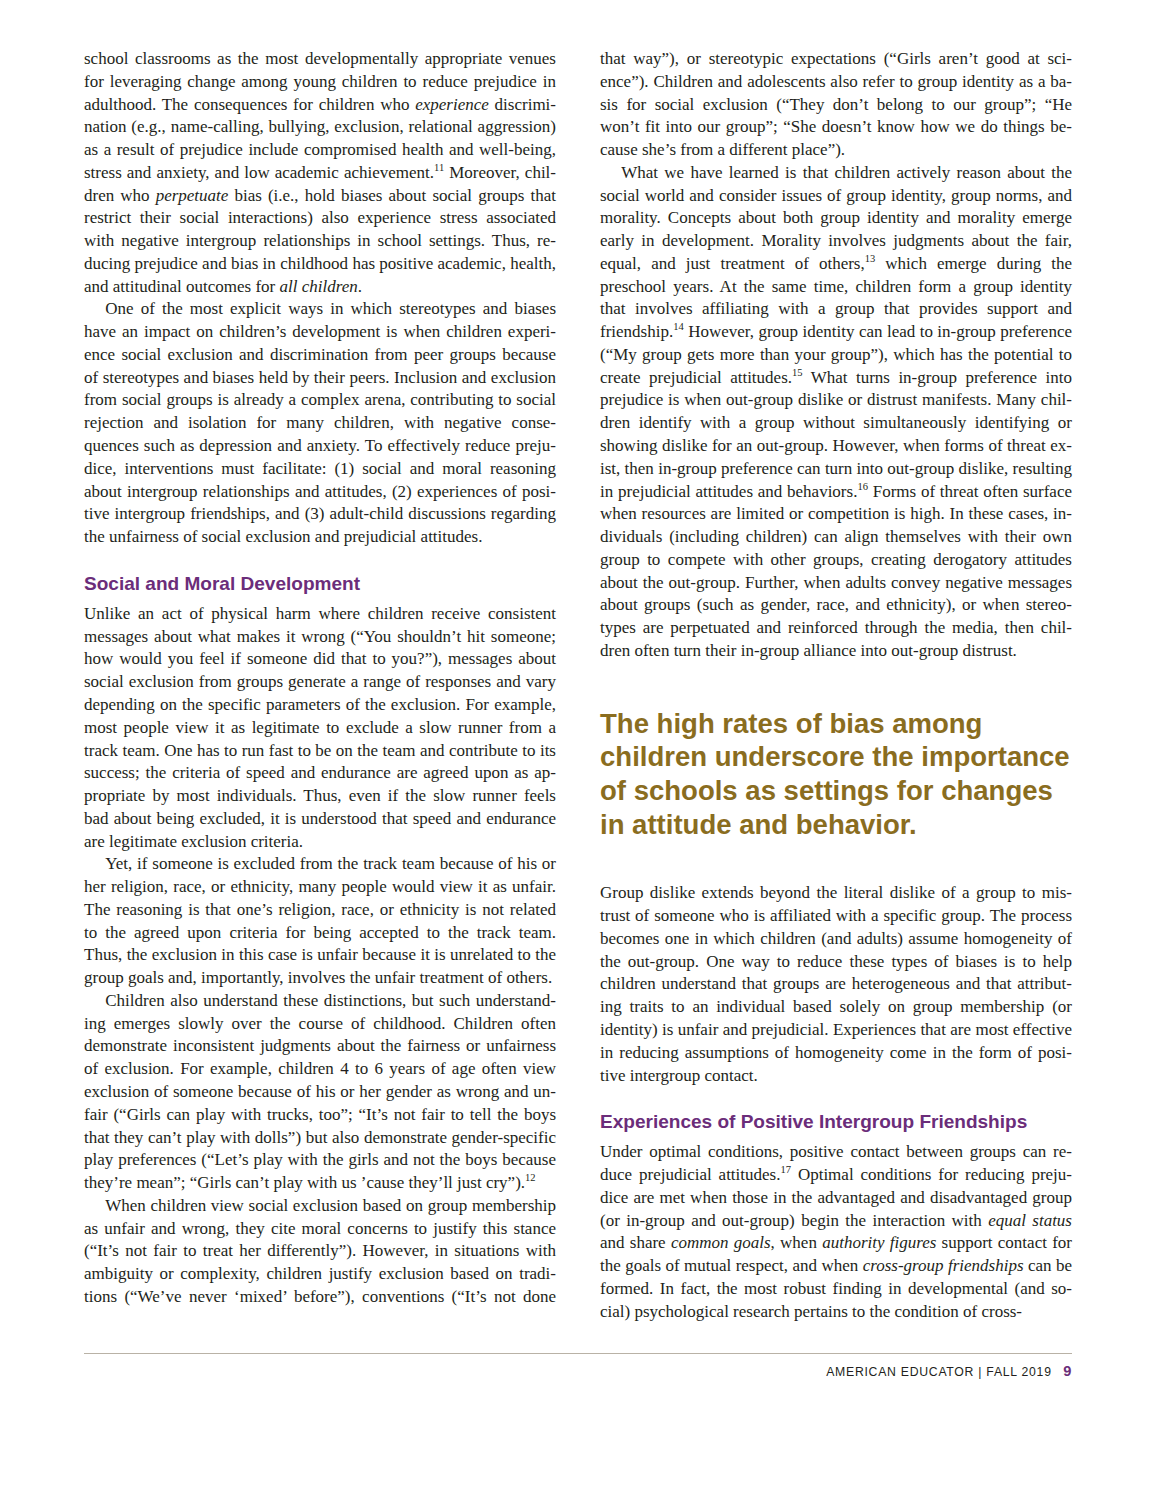school classrooms as the most developmentally appropriate venues for leveraging change among young children to reduce prejudice in adulthood. The consequences for children who experience discrimination (e.g., name-calling, bullying, exclusion, relational aggression) as a result of prejudice include compromised health and well-being, stress and anxiety, and low academic achievement.11 Moreover, children who perpetuate bias (i.e., hold biases about social groups that restrict their social interactions) also experience stress associated with negative intergroup relationships in school settings. Thus, reducing prejudice and bias in childhood has positive academic, health, and attitudinal outcomes for all children.
One of the most explicit ways in which stereotypes and biases have an impact on children’s development is when children experience social exclusion and discrimination from peer groups because of stereotypes and biases held by their peers. Inclusion and exclusion from social groups is already a complex arena, contributing to social rejection and isolation for many children, with negative consequences such as depression and anxiety. To effectively reduce prejudice, interventions must facilitate: (1) social and moral reasoning about intergroup relationships and attitudes, (2) experiences of positive intergroup friendships, and (3) adult-child discussions regarding the unfairness of social exclusion and prejudicial attitudes.
Social and Moral Development
Unlike an act of physical harm where children receive consistent messages about what makes it wrong (“You shouldn’t hit someone; how would you feel if someone did that to you?”), messages about social exclusion from groups generate a range of responses and vary depending on the specific parameters of the exclusion. For example, most people view it as legitimate to exclude a slow runner from a track team. One has to run fast to be on the team and contribute to its success; the criteria of speed and endurance are agreed upon as appropriate by most individuals. Thus, even if the slow runner feels bad about being excluded, it is understood that speed and endurance are legitimate exclusion criteria.
Yet, if someone is excluded from the track team because of his or her religion, race, or ethnicity, many people would view it as unfair. The reasoning is that one’s religion, race, or ethnicity is not related to the agreed upon criteria for being accepted to the track team. Thus, the exclusion in this case is unfair because it is unrelated to the group goals and, importantly, involves the unfair treatment of others.
Children also understand these distinctions, but such understanding emerges slowly over the course of childhood. Children often demonstrate inconsistent judgments about the fairness or unfairness of exclusion. For example, children 4 to 6 years of age often view exclusion of someone because of his or her gender as wrong and unfair (“Girls can play with trucks, too”; “It’s not fair to tell the boys that they can’t play with dolls”) but also demonstrate gender-specific play preferences (“Let’s play with the girls and not the boys because they’re mean”; “Girls can’t play with us ’cause they’ll just cry”).12
When children view social exclusion based on group membership as unfair and wrong, they cite moral concerns to justify this stance (“It’s not fair to treat her differently”). However, in situations with ambiguity or complexity, children justify exclusion based on traditions (“We’ve never ‘mixed’ before”), conventions (“It’s not done that way”), or stereotypic expectations (“Girls aren’t good at science”). Children and adolescents also refer to group identity as a basis for social exclusion (“They don’t belong to our group”; “He won’t fit into our group”; “She doesn’t know how we do things because she’s from a different place”).
What we have learned is that children actively reason about the social world and consider issues of group identity, group norms, and morality. Concepts about both group identity and morality emerge early in development. Morality involves judgments about the fair, equal, and just treatment of others,13 which emerge during the preschool years. At the same time, children form a group identity that involves affiliating with a group that provides support and friendship.14 However, group identity can lead to in-group preference (“My group gets more than your group”), which has the potential to create prejudicial attitudes.15 What turns in-group preference into prejudice is when out-group dislike or distrust manifests. Many children identify with a group without simultaneously identifying or showing dislike for an out-group. However, when forms of threat exist, then in-group preference can turn into out-group dislike, resulting in prejudicial attitudes and behaviors.16 Forms of threat often surface when resources are limited or competition is high. In these cases, individuals (including children) can align themselves with their own group to compete with other groups, creating derogatory attitudes about the out-group. Further, when adults convey negative messages about groups (such as gender, race, and ethnicity), or when stereotypes are perpetuated and reinforced through the media, then children often turn their in-group alliance into out-group distrust.
The high rates of bias among children underscore the importance of schools as settings for changes in attitude and behavior.
Group dislike extends beyond the literal dislike of a group to mistrust of someone who is affiliated with a specific group. The process becomes one in which children (and adults) assume homogeneity of the out-group. One way to reduce these types of biases is to help children understand that groups are heterogeneous and that attributing traits to an individual based solely on group membership (or identity) is unfair and prejudicial. Experiences that are most effective in reducing assumptions of homogeneity come in the form of positive intergroup contact.
Experiences of Positive Intergroup Friendships
Under optimal conditions, positive contact between groups can reduce prejudicial attitudes.17 Optimal conditions for reducing prejudice are met when those in the advantaged and disadvantaged group (or in-group and out-group) begin the interaction with equal status and share common goals, when authority figures support contact for the goals of mutual respect, and when cross-group friendships can be formed. In fact, the most robust finding in developmental (and social) psychological research pertains to the condition of cross-
AMERICAN EDUCATOR | FALL 2019 9